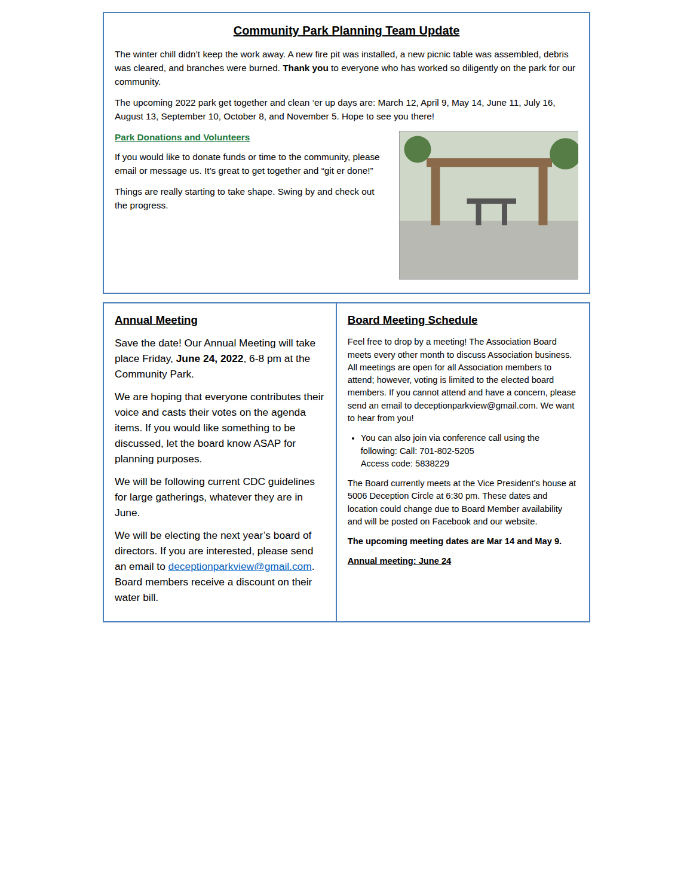Community Park Planning Team Update
The winter chill didn’t keep the work away. A new fire pit was installed, a new picnic table was assembled, debris was cleared, and branches were burned. Thank you to everyone who has worked so diligently on the park for our community.
The upcoming 2022 park get together and clean ‘er up days are: March 12, April 9, May 14, June 11, July 16, August 13, September 10, October 8, and November 5. Hope to see you there!
Park Donations and Volunteers
If you would like to donate funds or time to the community, please email or message us. It’s great to get together and “git er done!”
Things are really starting to take shape. Swing by and check out the progress.
Annual Meeting
Save the date! Our Annual Meeting will take place Friday, June 24, 2022, 6-8 pm at the Community Park.
We are hoping that everyone contributes their voice and casts their votes on the agenda items. If you would like something to be discussed, let the board know ASAP for planning purposes.
We will be following current CDC guidelines for large gatherings, whatever they are in June.
We will be electing the next year’s board of directors. If you are interested, please send an email to deceptionparkview@gmail.com. Board members receive a discount on their water bill.
Board Meeting Schedule
Feel free to drop by a meeting! The Association Board meets every other month to discuss Association business. All meetings are open for all Association members to attend; however, voting is limited to the elected board members. If you cannot attend and have a concern, please send an email to deceptionparkview@gmail.com. We want to hear from you!
You can also join via conference call using the following: Call: 701-802-5205
Access code: 5838229
The Board currently meets at the Vice President’s house at 5006 Deception Circle at 6:30 pm. These dates and location could change due to Board Member availability and will be posted on Facebook and our website.
The upcoming meeting dates are Mar 14 and May 9.
Annual meeting: June 24